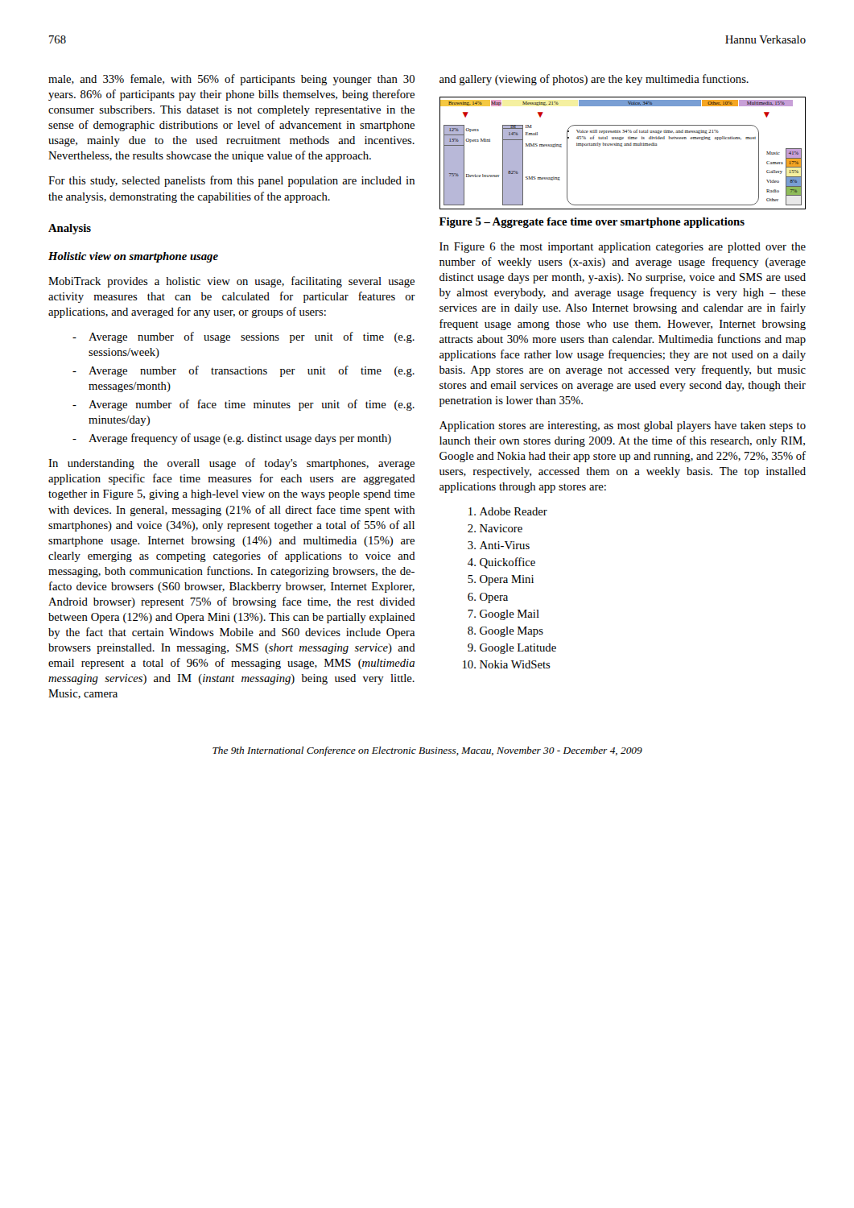768 Hannu Verkasalo
male, and 33% female, with 56% of participants being younger than 30 years. 86% of participants pay their phone bills themselves, being therefore consumer subscribers. This dataset is not completely representative in the sense of demographic distributions or level of advancement in smartphone usage, mainly due to the used recruitment methods and incentives. Nevertheless, the results showcase the unique value of the approach.
For this study, selected panelists from this panel population are included in the analysis, demonstrating the capabilities of the approach.
Analysis
Holistic view on smartphone usage
MobiTrack provides a holistic view on usage, facilitating several usage activity measures that can be calculated for particular features or applications, and averaged for any user, or groups of users:
Average number of usage sessions per unit of time (e.g. sessions/week)
Average number of transactions per unit of time (e.g. messages/month)
Average number of face time minutes per unit of time (e.g. minutes/day)
Average frequency of usage (e.g. distinct usage days per month)
In understanding the overall usage of today's smartphones, average application specific face time measures for each users are aggregated together in Figure 5, giving a high-level view on the ways people spend time with devices. In general, messaging (21% of all direct face time spent with smartphones) and voice (34%), only represent together a total of 55% of all smartphone usage. Internet browsing (14%) and multimedia (15%) are clearly emerging as competing categories of applications to voice and messaging, both communication functions. In categorizing browsers, the de-facto device browsers (S60 browser, Blackberry browser, Internet Explorer, Android browser) represent 75% of browsing face time, the rest divided between Opera (12%) and Opera Mini (13%). This can be partially explained by the fact that certain Windows Mobile and S60 devices include Opera browsers preinstalled. In messaging, SMS (short messaging service) and email represent a total of 96% of messaging usage, MMS (multimedia messaging services) and IM (instant messaging) being used very little. Music, camera
and gallery (viewing of photos) are the key multimedia functions.
Browsing, 14%
Maps, 3%
Messaging, 21%
Voice, 34%
Other, 10%
Multimedia, 15%
▼ ▼ ▼
12%
13%
75%
Opera
Opera Mini
Device browser
IM
14%
82%
IM
Email
MMS messaging
SMS messaging
Voice still represents 34% of total usage time, and messaging 21%
45% of total usage time is divided between emerging applications, most importantly browsing and multimedia
| Music | 41% |
| Camera | 17% |
| Gallery | 15% |
| Video | 8% |
| Radio | 7% |
| Other | |
Figure 5 – Aggregate face time over smartphone applications
In Figure 6 the most important application categories are plotted over the number of weekly users (x-axis) and average usage frequency (average distinct usage days per month, y-axis). No surprise, voice and SMS are used by almost everybody, and average usage frequency is very high – these services are in daily use. Also Internet browsing and calendar are in fairly frequent usage among those who use them. However, Internet browsing attracts about 30% more users than calendar. Multimedia functions and map applications face rather low usage frequencies; they are not used on a daily basis. App stores are on average not accessed very frequently, but music stores and email services on average are used every second day, though their penetration is lower than 35%.
Application stores are interesting, as most global players have taken steps to launch their own stores during 2009. At the time of this research, only RIM, Google and Nokia had their app store up and running, and 22%, 72%, 35% of users, respectively, accessed them on a weekly basis. The top installed applications through app stores are:
Adobe Reader
Navicore
Anti-Virus
Quickoffice
Opera Mini
Opera
Google Mail
Google Maps
Google Latitude
Nokia WidSets
The 9th International Conference on Electronic Business, Macau, November 30 - December 4, 2009